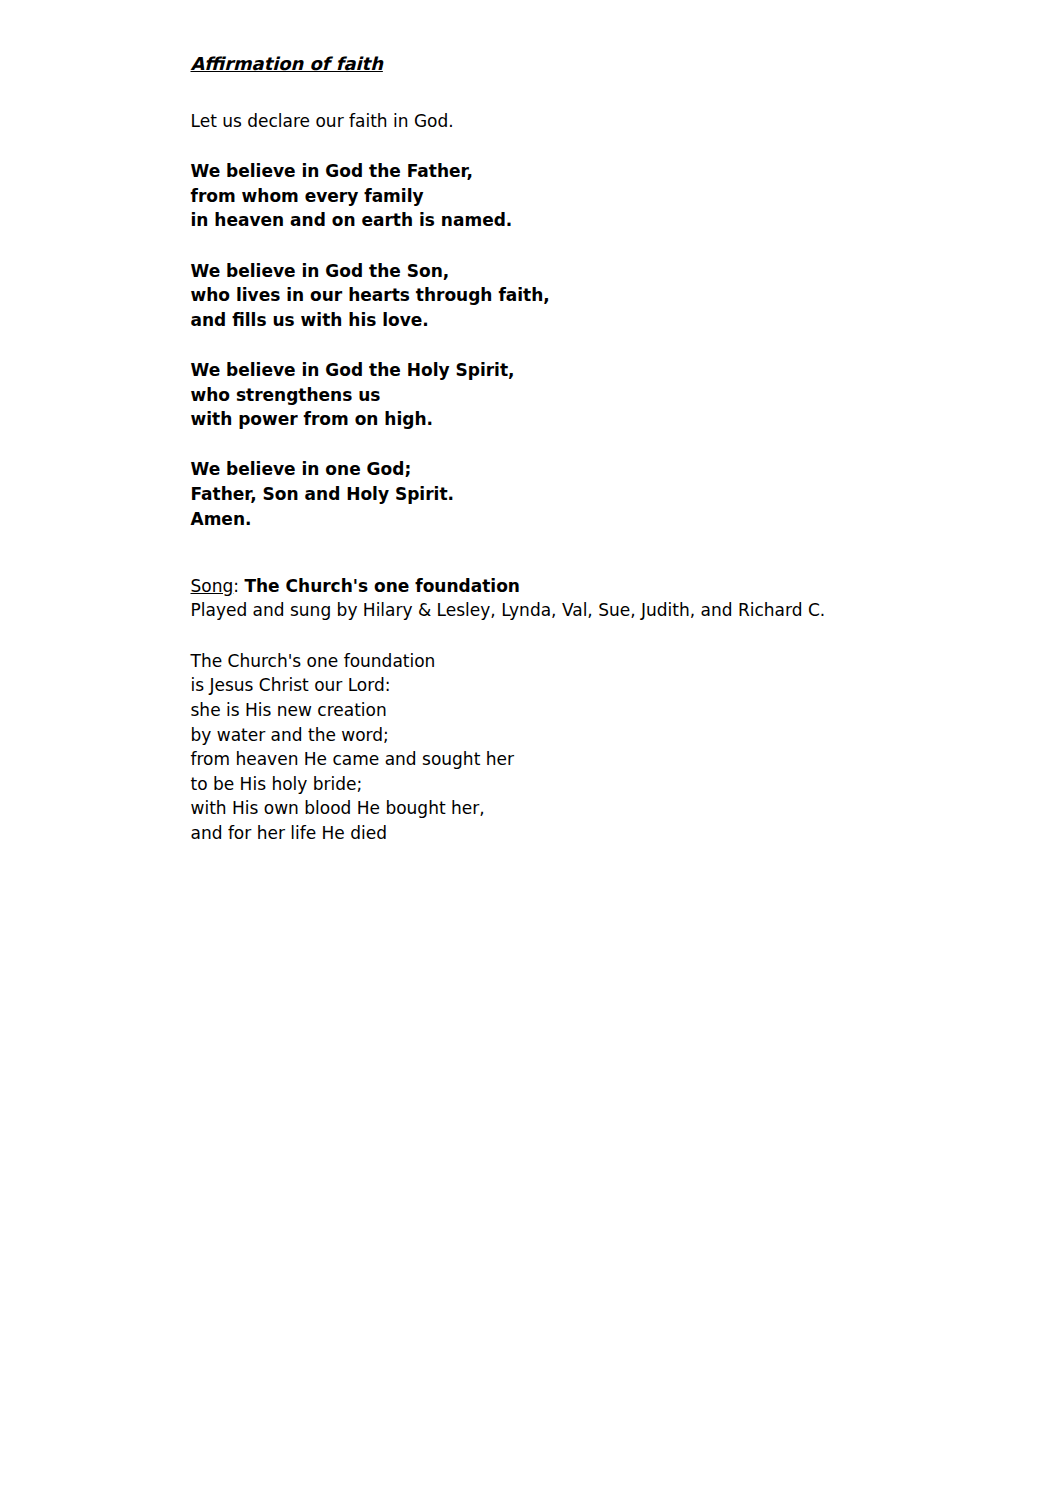Affirmation of faith
Let us declare our faith in God.
We believe in God the Father,
from whom every family
in heaven and on earth is named.
We believe in God the Son,
who lives in our hearts through faith,
and fills us with his love.
We believe in God the Holy Spirit,
who strengthens us
with power from on high.
We believe in one God;
Father, Son and Holy Spirit.
Amen.
Song: The Church's one foundation
Played and sung by Hilary & Lesley, Lynda, Val, Sue, Judith, and Richard C.
The Church's one foundation
is Jesus Christ our Lord:
she is His new creation
by water and the word;
from heaven He came and sought her
to be His holy bride;
with His own blood He bought her,
and for her life He died